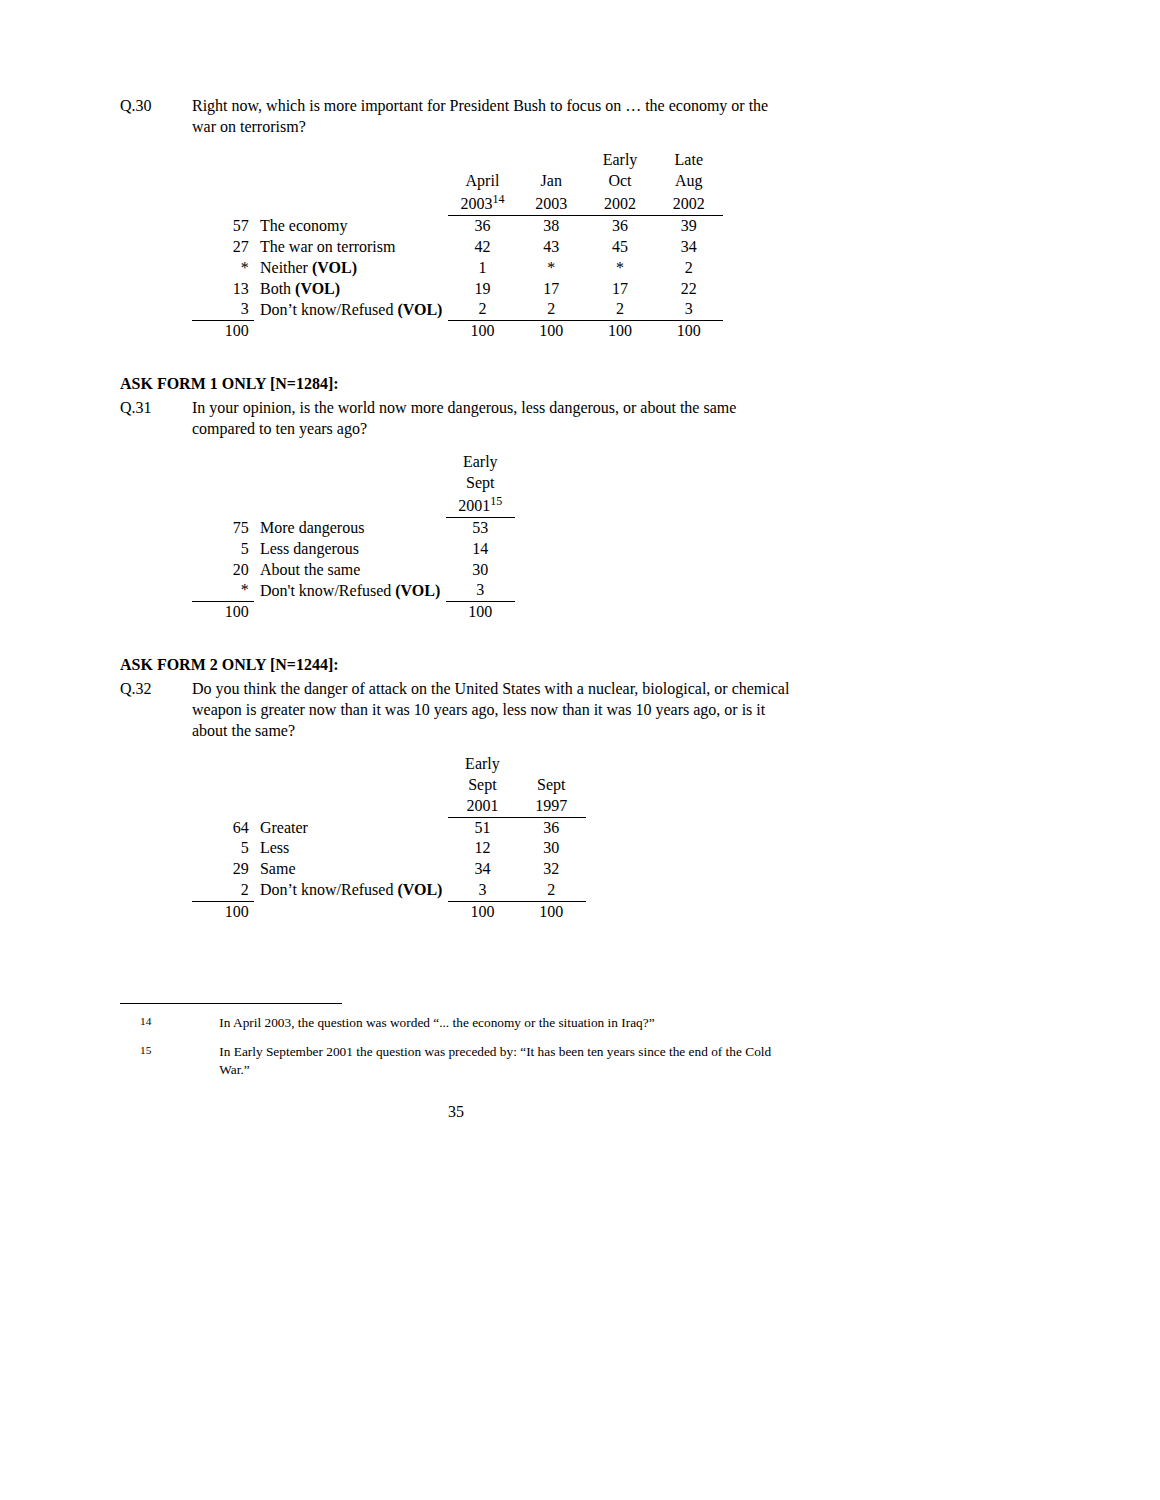Q.30
Right now, which is more important for President Bush to focus on … the economy or the war on terrorism?
| | | | | Early | Late |
| | | April | Jan | Oct | Aug |
| | | 2003 14 | 2003 | 2002 | 2002 |
| 57 | The economy | 36 | 38 | 36 | 39 |
| 27 | The war on terrorism | 42 | 43 | 45 | 34 |
| * | Neither (VOL) | 1 | * | * | 2 |
| 13 | Both (VOL) | 19 | 17 | 17 | 22 |
| 3 | Don’t know/Refused (VOL) | 2 | 2 | 2 | 3 |
| 100 | | 100 | 100 | 100 | 100 |
ASK FORM 1 ONLY [N=1284]:
Q.31
In your opinion, is the world now more dangerous, less dangerous, or about the same compared to ten years ago?
| | | Early |
| | | Sept |
| | | 2001 15 |
| 75 | More dangerous | 53 |
| 5 | Less dangerous | 14 |
| 20 | About the same | 30 |
| * | Don't know/Refused (VOL) | 3 |
| 100 | | 100 |
ASK FORM 2 ONLY [N=1244]:
Q.32
Do you think the danger of attack on the United States with a nuclear, biological, or chemical weapon is greater now than it was 10 years ago, less now than it was 10 years ago, or is it about the same?
| | | Early | |
| | | Sept | Sept |
| | | 2001 | 1997 |
| 64 | Greater | 51 | 36 |
| 5 | Less | 12 | 30 |
| 29 | Same | 34 | 32 |
| 2 | Don’t know/Refused (VOL) | 3 | 2 |
| 100 | | 100 | 100 |
14
In April 2003, the question was worded “... the economy or the situation in Iraq?”
15
In Early September 2001 the question was preceded by: “It has been ten years since the end of the Cold War.”
35